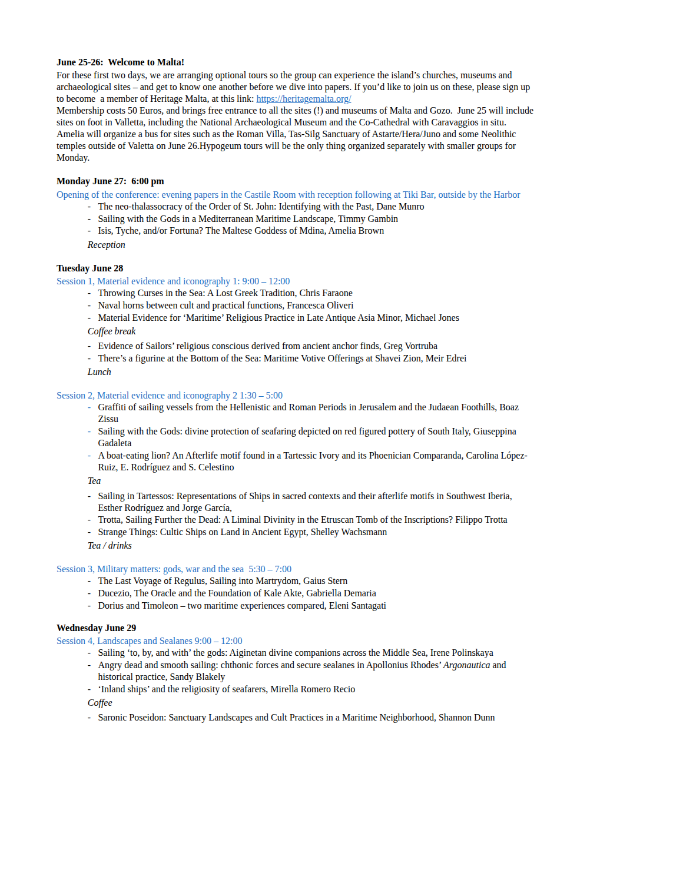June 25-26: Welcome to Malta!
For these first two days, we are arranging optional tours so the group can experience the island’s churches, museums and archaeological sites – and get to know one another before we dive into papers. If you’d like to join us on these, please sign up to become a member of Heritage Malta, at this link: https://heritagemalta.org/
Membership costs 50 Euros, and brings free entrance to all the sites (!) and museums of Malta and Gozo. June 25 will include sites on foot in Valletta, including the National Archaeological Museum and the Co-Cathedral with Caravaggios in situ. Amelia will organize a bus for sites such as the Roman Villa, Tas-Silg Sanctuary of Astarte/Hera/Juno and some Neolithic temples outside of Valetta on June 26.Hypogeum tours will be the only thing organized separately with smaller groups for Monday.
Monday June 27: 6:00 pm
Opening of the conference: evening papers in the Castile Room with reception following at Tiki Bar, outside by the Harbor
The neo-thalassocracy of the Order of St. John: Identifying with the Past, Dane Munro
Sailing with the Gods in a Mediterranean Maritime Landscape, Timmy Gambin
Isis, Tyche, and/or Fortuna? The Maltese Goddess of Mdina, Amelia Brown
Reception
Tuesday June 28
Session 1, Material evidence and iconography 1: 9:00 – 12:00
Throwing Curses in the Sea: A Lost Greek Tradition, Chris Faraone
Naval horns between cult and practical functions, Francesca Oliveri
Material Evidence for ‘Maritime’ Religious Practice in Late Antique Asia Minor, Michael Jones
Coffee break
Evidence of Sailors’ religious conscious derived from ancient anchor finds, Greg Vortruba
There’s a figurine at the Bottom of the Sea: Maritime Votive Offerings at Shavei Zion, Meir Edrei
Lunch
Session 2, Material evidence and iconography 2 1:30 – 5:00
Graffiti of sailing vessels from the Hellenistic and Roman Periods in Jerusalem and the Judaean Foothills, Boaz Zissu
Sailing with the Gods: divine protection of seafaring depicted on red figured pottery of South Italy, Giuseppina Gadaleta
A boat-eating lion? An Afterlife motif found in a Tartessic Ivory and its Phoenician Comparanda, Carolina López-Ruiz, E. Rodríguez and S. Celestino
Tea
Sailing in Tartessos: Representations of Ships in sacred contexts and their afterlife motifs in Southwest Iberia, Esther Rodríguez and Jorge García,
Trotta, Sailing Further the Dead: A Liminal Divinity in the Etruscan Tomb of the Inscriptions? Filippo Trotta
Strange Things: Cultic Ships on Land in Ancient Egypt, Shelley Wachsmann
Tea / drinks
Session 3, Military matters: gods, war and the sea 5:30 – 7:00
The Last Voyage of Regulus, Sailing into Martrydom, Gaius Stern
Ducezio, The Oracle and the Foundation of Kale Akte, Gabriella Demaria
Dorius and Timoleon – two maritime experiences compared, Eleni Santagati
Wednesday June 29
Session 4, Landscapes and Sealanes 9:00 – 12:00
Sailing ‘to, by, and with’ the gods: Aiginetan divine companions across the Middle Sea, Irene Polinskaya
Angry dead and smooth sailing: chthonic forces and secure sealanes in Apollonius Rhodes’ Argonautica and historical practice, Sandy Blakely
‘Inland ships’ and the religiosity of seafarers, Mirella Romero Recio
Coffee
Saronic Poseidon: Sanctuary Landscapes and Cult Practices in a Maritime Neighborhood, Shannon Dunn